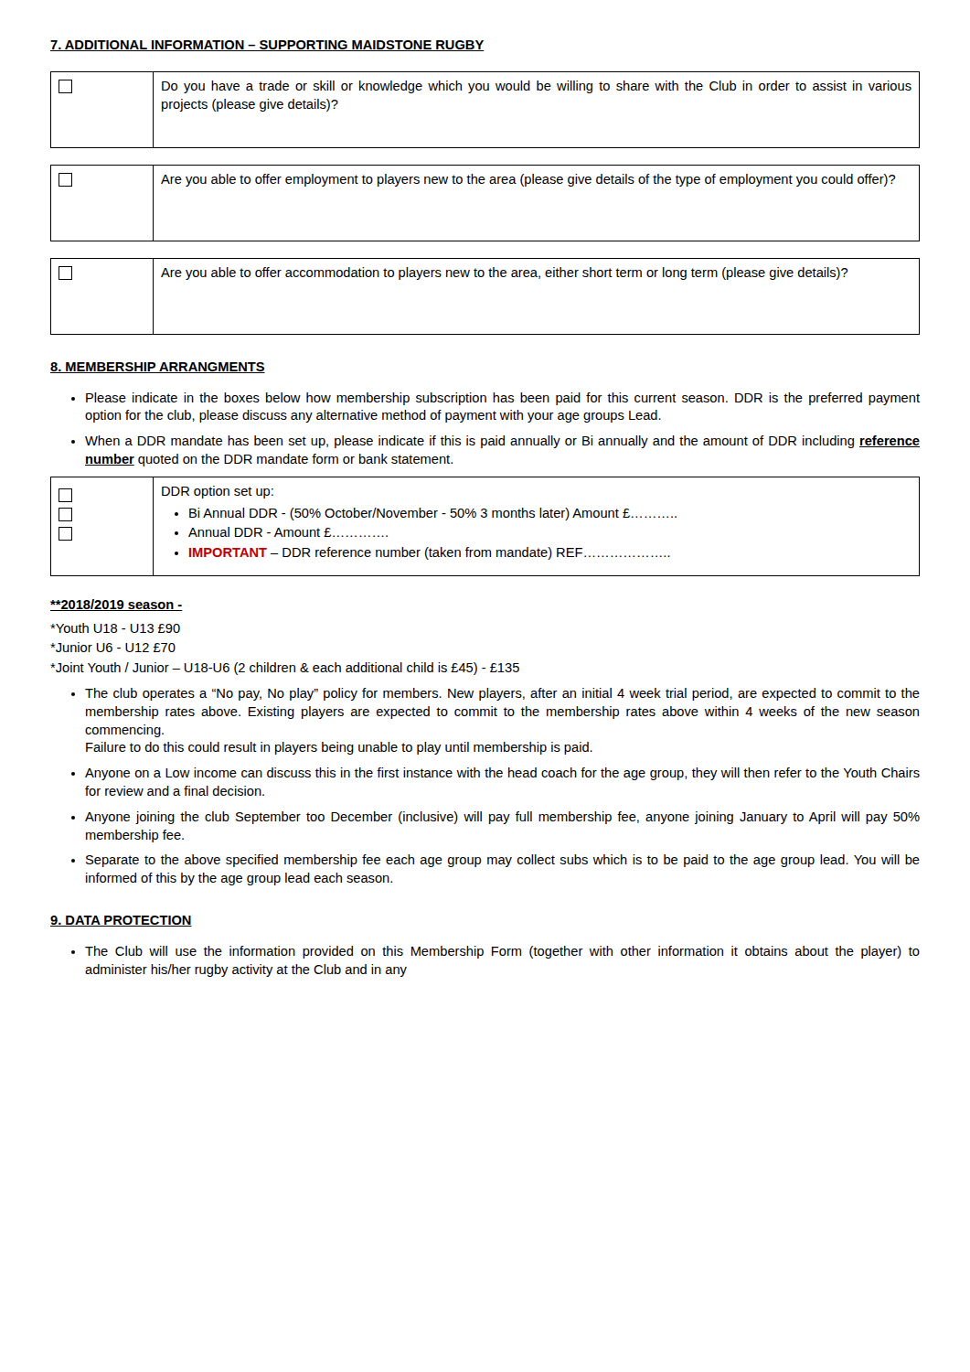7. ADDITIONAL INFORMATION – SUPPORTING MAIDSTONE RUGBY
| | Do you have a trade or skill or knowledge which you would be willing to share with the Club in order to assist in various projects (please give details)? |
| | Are you able to offer employment to players new to the area (please give details of the type of employment you could offer)? |
| | Are you able to offer accommodation to players new to the area, either short term or long term (please give details)? |
8. MEMBERSHIP ARRANGMENTS
Please indicate in the boxes below how membership subscription has been paid for this current season. DDR is the preferred payment option for the club, please discuss any alternative method of payment with your age groups Lead.
When a DDR mandate has been set up, please indicate if this is paid annually or Bi annually and the amount of DDR including reference number quoted on the DDR mandate form or bank statement.
| | DDR option set up: Bi Annual DDR - (50% October/November - 50% 3 months later) Amount £……….. Annual DDR - Amount £…………. IMPORTANT – DDR reference number (taken from mandate) REF……………….. |
**2018/2019 season -
*Youth U18 - U13 £90
*Junior U6 - U12 £70
*Joint Youth / Junior – U18-U6 (2 children & each additional child is £45) - £135
The club operates a “No pay, No play” policy for members. New players, after an initial 4 week trial period, are expected to commit to the membership rates above. Existing players are expected to commit to the membership rates above within 4 weeks of the new season commencing.
Failure to do this could result in players being unable to play until membership is paid.
Anyone on a Low income can discuss this in the first instance with the head coach for the age group, they will then refer to the Youth Chairs for review and a final decision.
Anyone joining the club September too December (inclusive) will pay full membership fee, anyone joining January to April will pay 50% membership fee.
Separate to the above specified membership fee each age group may collect subs which is to be paid to the age group lead. You will be informed of this by the age group lead each season.
9. DATA PROTECTION
The Club will use the information provided on this Membership Form (together with other information it obtains about the player) to administer his/her rugby activity at the Club and in any